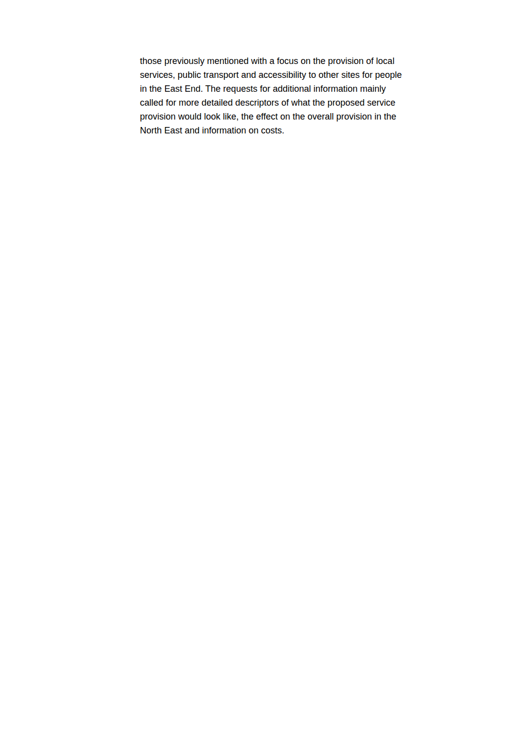those previously mentioned with a focus on the provision of local services, public transport and accessibility to other sites for people in the East End. The requests for additional information mainly called for more detailed descriptors of what the proposed service provision would look like, the effect on the overall provision in the North East and information on costs.